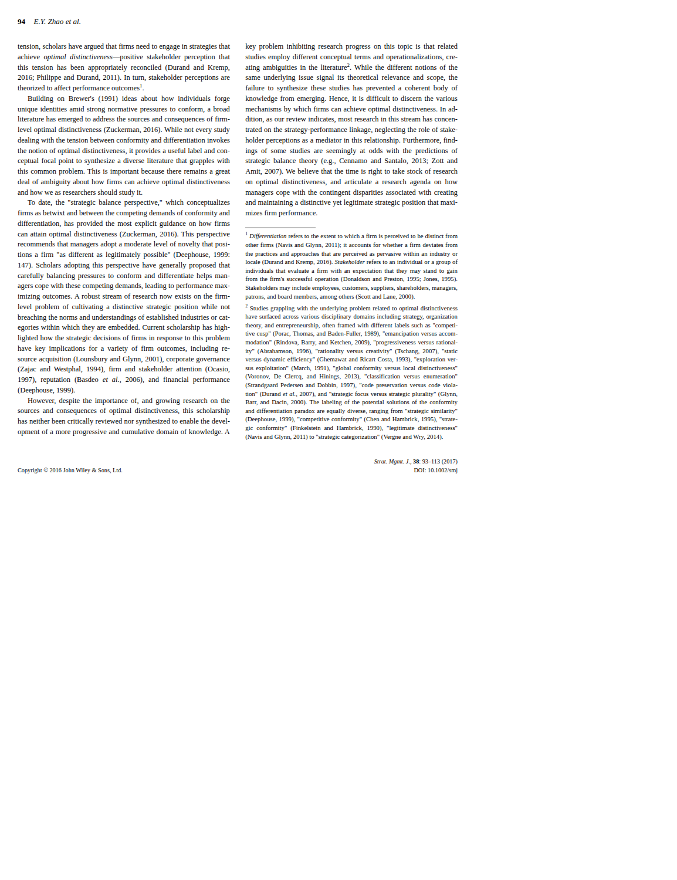94 E.Y. Zhao et al.
tension, scholars have argued that firms need to engage in strategies that achieve optimal distinctiveness—positive stakeholder perception that this tension has been appropriately reconciled (Durand and Kremp, 2016; Philippe and Durand, 2011). In turn, stakeholder perceptions are theorized to affect performance outcomes1.
Building on Brewer's (1991) ideas about how individuals forge unique identities amid strong normative pressures to conform, a broad literature has emerged to address the sources and consequences of firm-level optimal distinctiveness (Zuckerman, 2016). While not every study dealing with the tension between conformity and differentiation invokes the notion of optimal distinctiveness, it provides a useful label and conceptual focal point to synthesize a diverse literature that grapples with this common problem. This is important because there remains a great deal of ambiguity about how firms can achieve optimal distinctiveness and how we as researchers should study it.
To date, the "strategic balance perspective," which conceptualizes firms as betwixt and between the competing demands of conformity and differentiation, has provided the most explicit guidance on how firms can attain optimal distinctiveness (Zuckerman, 2016). This perspective recommends that managers adopt a moderate level of novelty that positions a firm "as different as legitimately possible" (Deephouse, 1999: 147). Scholars adopting this perspective have generally proposed that carefully balancing pressures to conform and differentiate helps managers cope with these competing demands, leading to performance maximizing outcomes. A robust stream of research now exists on the firm-level problem of cultivating a distinctive strategic position while not breaching the norms and understandings of established industries or categories within which they are embedded. Current scholarship has highlighted how the strategic decisions of firms in response to this problem have key implications for a variety of firm outcomes, including resource acquisition (Lounsbury and Glynn, 2001), corporate governance (Zajac and Westphal, 1994), firm and stakeholder attention (Ocasio, 1997), reputation (Basdeo et al., 2006), and financial performance (Deephouse, 1999).
However, despite the importance of, and growing research on the sources and consequences of optimal distinctiveness, this scholarship has neither been critically reviewed nor synthesized to enable the development of a more progressive and cumulative domain of knowledge. A key problem inhibiting research progress on this topic is that related studies employ different conceptual terms and operationalizations, creating ambiguities in the literature2. While the different notions of the same underlying issue signal its theoretical relevance and scope, the failure to synthesize these studies has prevented a coherent body of knowledge from emerging. Hence, it is difficult to discern the various mechanisms by which firms can achieve optimal distinctiveness. In addition, as our review indicates, most research in this stream has concentrated on the strategy-performance linkage, neglecting the role of stakeholder perceptions as a mediator in this relationship. Furthermore, findings of some studies are seemingly at odds with the predictions of strategic balance theory (e.g., Cennamo and Santalo, 2013; Zott and Amit, 2007). We believe that the time is right to take stock of research on optimal distinctiveness, and articulate a research agenda on how managers cope with the contingent disparities associated with creating and maintaining a distinctive yet legitimate strategic position that maximizes firm performance.
1 Differentiation refers to the extent to which a firm is perceived to be distinct from other firms (Navis and Glynn, 2011); it accounts for whether a firm deviates from the practices and approaches that are perceived as pervasive within an industry or locale (Durand and Kremp, 2016). Stakeholder refers to an individual or a group of individuals that evaluate a firm with an expectation that they may stand to gain from the firm's successful operation (Donaldson and Preston, 1995; Jones, 1995). Stakeholders may include employees, customers, suppliers, shareholders, managers, patrons, and board members, among others (Scott and Lane, 2000).
2 Studies grappling with the underlying problem related to optimal distinctiveness have surfaced across various disciplinary domains including strategy, organization theory, and entrepreneurship, often framed with different labels such as "competitive cusp" (Porac, Thomas, and Baden-Fuller, 1989), "emancipation versus accommodation" (Rindova, Barry, and Ketchen, 2009), "progressiveness versus rationality" (Abrahamson, 1996), "rationality versus creativity" (Tschang, 2007), "static versus dynamic efficiency" (Ghemawat and Ricart Costa, 1993), "exploration versus exploitation" (March, 1991), "global conformity versus local distinctiveness" (Voronov, De Clercq, and Hinings, 2013), "classification versus enumeration" (Strandgaard Pedersen and Dobbin, 1997), "code preservation versus code violation" (Durand et al., 2007), and "strategic focus versus strategic plurality" (Glynn, Barr, and Dacin, 2000). The labeling of the potential solutions of the conformity and differentiation paradox are equally diverse, ranging from "strategic similarity" (Deephouse, 1999), "competitive conformity" (Chen and Hambrick, 1995), "strategic conformity" (Finkelstein and Hambrick, 1990), "legitimate distinctiveness" (Navis and Glynn, 2011) to "strategic categorization" (Vergne and Wry, 2014).
Copyright © 2016 John Wiley & Sons, Ltd.
Strat. Mgmt. J., 38: 93–113 (2017)
DOI: 10.1002/smj